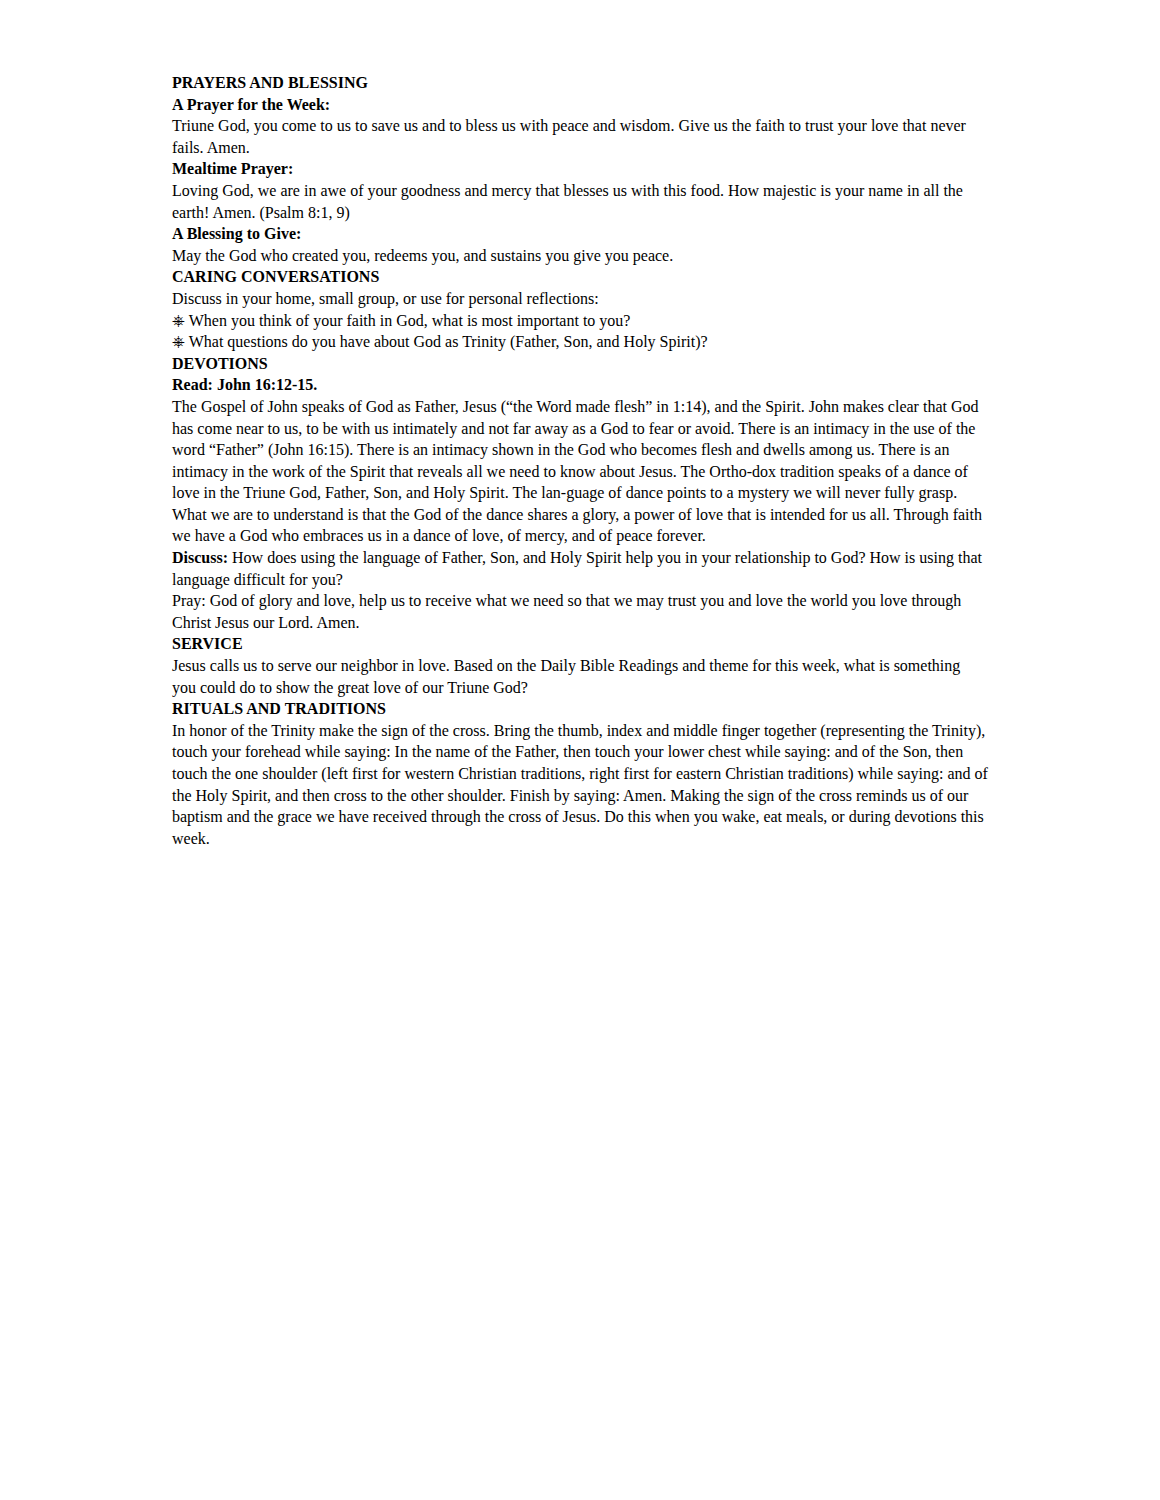PRAYERS AND BLESSING
A Prayer for the Week:
Triune God, you come to us to save us and to bless us with peace and wisdom. Give us the faith to trust your love that never fails. Amen.
Mealtime Prayer:
Loving God, we are in awe of your goodness and mercy that blesses us with this food. How majestic is your name in all the earth! Amen. (Psalm 8:1, 9)
A Blessing to Give:
May the God who created you, redeems you, and sustains you give you peace.
CARING CONVERSATIONS
Discuss in your home, small group, or use for personal reflections:
⎈ When you think of your faith in God, what is most important to you?
⎈ What questions do you have about God as Trinity (Father, Son, and Holy Spirit)?
DEVOTIONS
Read: John 16:12-15.
The Gospel of John speaks of God as Father, Jesus (“the Word made flesh” in 1:14), and the Spirit. John makes clear that God has come near to us, to be with us intimately and not far away as a God to fear or avoid. There is an intimacy in the use of the word “Father” (John 16:15). There is an intimacy shown in the God who becomes flesh and dwells among us. There is an intimacy in the work of the Spirit that reveals all we need to know about Jesus. The Ortho-dox tradition speaks of a dance of love in the Triune God, Father, Son, and Holy Spirit. The lan-guage of dance points to a mystery we will never fully grasp. What we are to understand is that the God of the dance shares a glory, a power of love that is intended for us all. Through faith we have a God who embraces us in a dance of love, of mercy, and of peace forever.
Discuss: How does using the language of Father, Son, and Holy Spirit help you in your relationship to God? How is using that language difficult for you?
Pray: God of glory and love, help us to receive what we need so that we may trust you and love the world you love through Christ Jesus our Lord. Amen.
SERVICE
Jesus calls us to serve our neighbor in love. Based on the Daily Bible Readings and theme for this week, what is something you could do to show the great love of our Triune God?
RITUALS AND TRADITIONS
In honor of the Trinity make the sign of the cross. Bring the thumb, index and middle finger together (representing the Trinity), touch your forehead while saying: In the name of the Father, then touch your lower chest while saying: and of the Son, then touch the one shoulder (left first for western Christian traditions, right first for eastern Christian traditions) while saying: and of the Holy Spirit, and then cross to the other shoulder. Finish by saying: Amen. Making the sign of the cross reminds us of our baptism and the grace we have received through the cross of Jesus. Do this when you wake, eat meals, or during devotions this week.